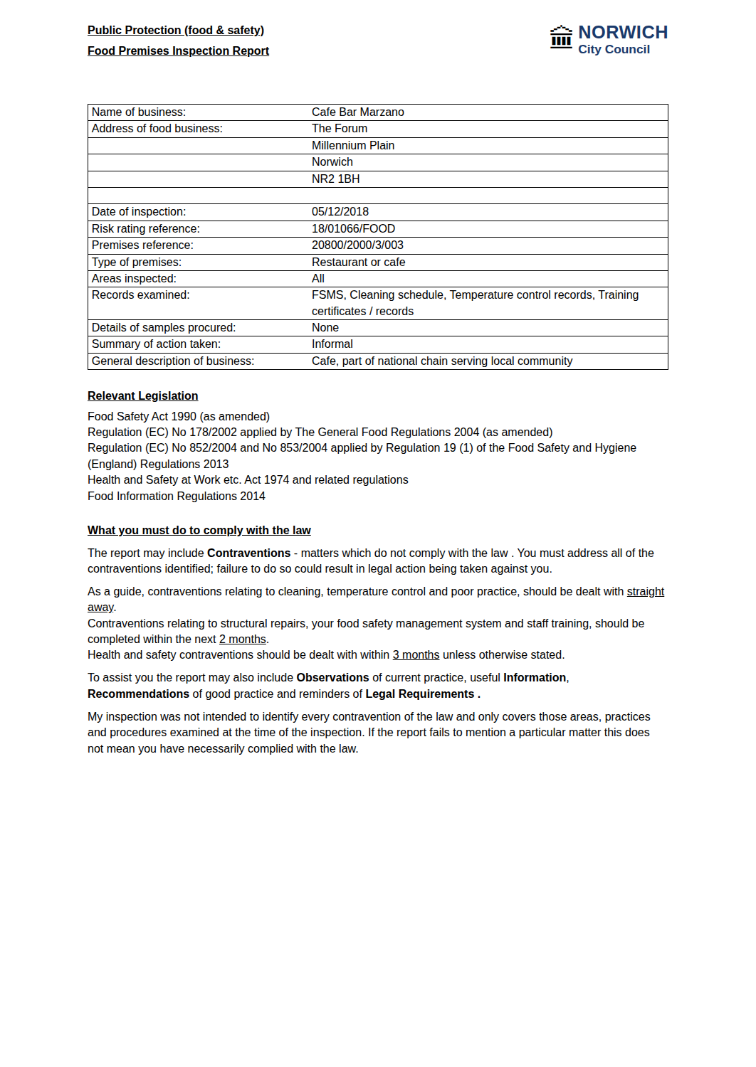🏛 NORWICH City Council
Public Protection (food & safety)
Food Premises Inspection Report
| Name of business: | Cafe Bar Marzano |
| Address of food business: | The Forum |
| | Millennium Plain |
| | Norwich |
| | NR2 1BH |
| Date of inspection: | 05/12/2018 |
| Risk rating reference: | 18/01066/FOOD |
| Premises reference: | 20800/2000/3/003 |
| Type of premises: | Restaurant or cafe |
| Areas inspected: | All |
| Records examined: | FSMS, Cleaning schedule, Temperature control records, Training certificates / records |
| Details of samples procured: | None |
| Summary of action taken: | Informal |
| General description of business: | Cafe, part of national chain serving local community |
Relevant Legislation
Food Safety Act 1990 (as amended)
Regulation (EC) No 178/2002 applied by The General Food Regulations 2004 (as amended)
Regulation (EC) No 852/2004 and No 853/2004 applied by Regulation 19 (1) of the Food Safety and Hygiene (England) Regulations 2013
Health and Safety at Work etc. Act 1974 and related regulations
Food Information Regulations 2014
What you must do to comply with the law
The report may include Contraventions - matters which do not comply with the law . You must address all of the contraventions identified; failure to do so could result in legal action being taken against you.
As a guide, contraventions relating to cleaning, temperature control and poor practice, should be dealt with straight away.
Contraventions relating to structural repairs, your food safety management system and staff training, should be completed within the next 2 months.
Health and safety contraventions should be dealt with within 3 months unless otherwise stated.
To assist you the report may also include Observations of current practice, useful Information, Recommendations of good practice and reminders of Legal Requirements .
My inspection was not intended to identify every contravention of the law and only covers those areas, practices and procedures examined at the time of the inspection. If the report fails to mention a particular matter this does not mean you have necessarily complied with the law.